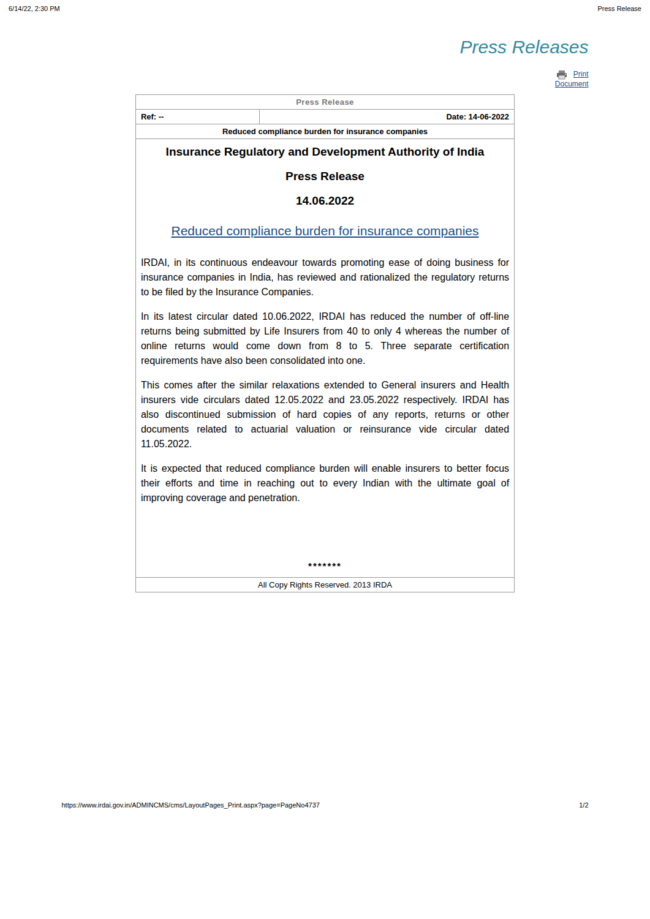6/14/22, 2:30 PM Press Release
Press Releases
Print
Document
| Press Release |
| Ref: -- | Date: 14-06-2022 |
| Reduced compliance burden for insurance companies |
| Insurance Regulatory and Development Authority of India Press Release 14.06.2022 Reduced compliance burden for insurance companies IRDAI, in its continuous endeavour towards promoting ease of doing business for insurance companies in India, has reviewed and rationalized the regulatory returns to be filed by the Insurance Companies. In its latest circular dated 10.06.2022, IRDAI has reduced the number of off-line returns being submitted by Life Insurers from 40 to only 4 whereas the number of online returns would come down from 8 to 5. Three separate certification requirements have also been consolidated into one. This comes after the similar relaxations extended to General insurers and Health insurers vide circulars dated 12.05.2022 and 23.05.2022 respectively. IRDAI has also discontinued submission of hard copies of any reports, returns or other documents related to actuarial valuation or reinsurance vide circular dated 11.05.2022. It is expected that reduced compliance burden will enable insurers to better focus their efforts and time in reaching out to every Indian with the ultimate goal of improving coverage and penetration. ******* |
| All Copy Rights Reserved. 2013 IRDA |
https://www.irdai.gov.in/ADMINCMS/cms/LayoutPages_Print.aspx?page=PageNo4737 1/2